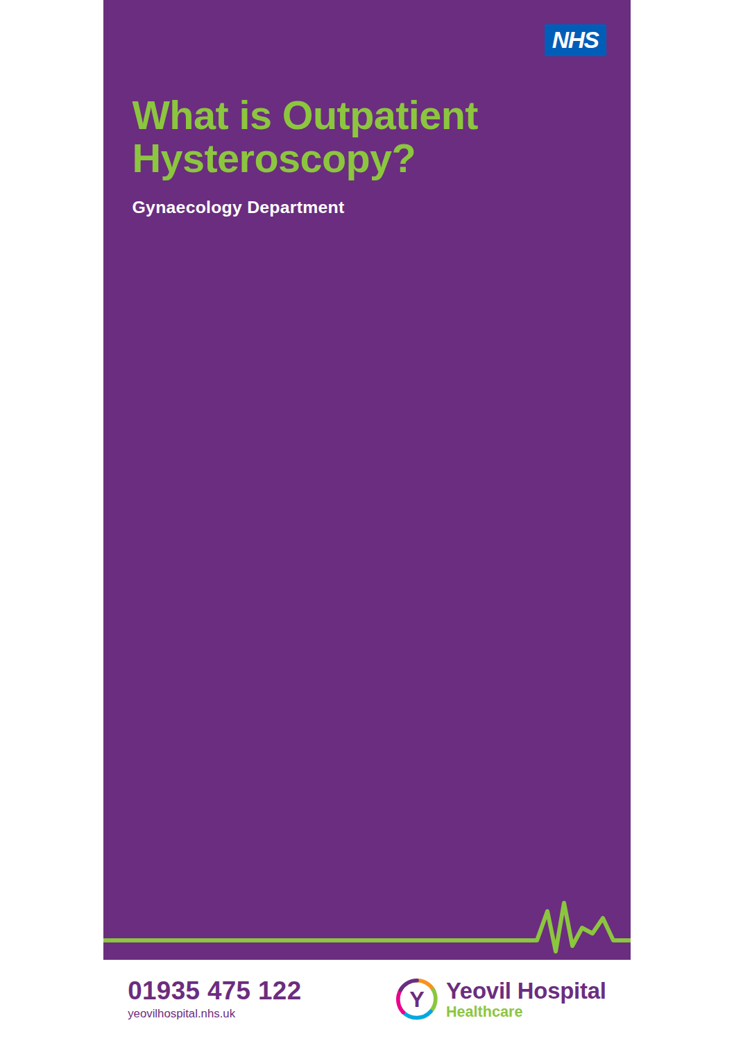NHS
What is Outpatient Hysteroscopy?
Gynaecology Department
01935 475 122
yeovilhospital.nhs.uk
Y Yeovil Hospital Healthcare